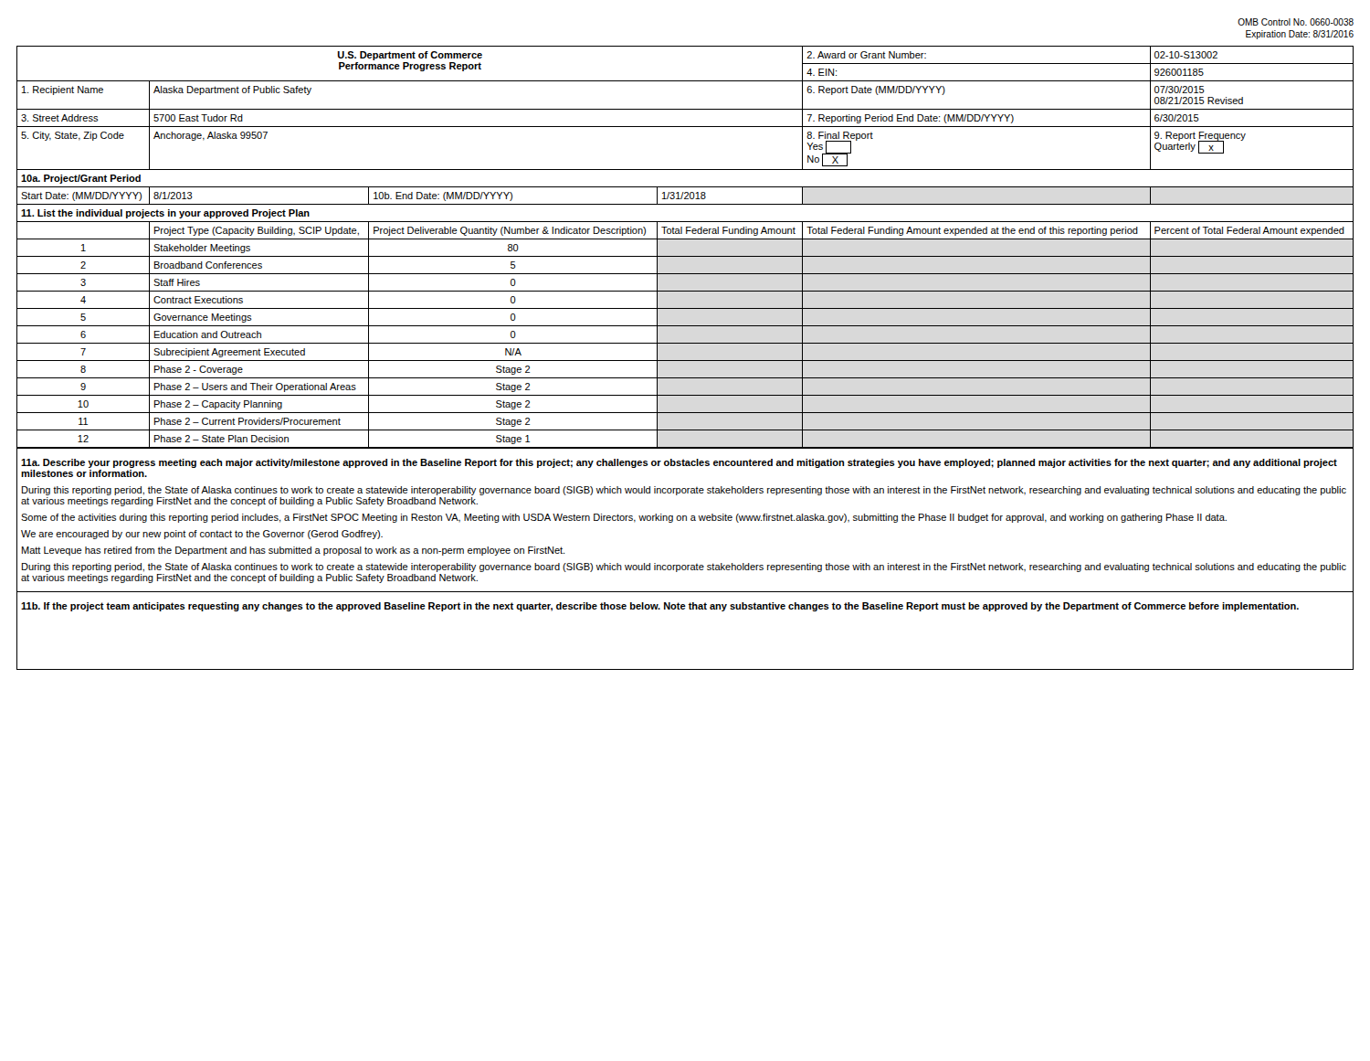OMB Control No. 0660-0038
Expiration Date: 8/31/2016
| U.S. Department of Commerce Performance Progress Report | 2. Award or Grant Number: | 02-10-S13002 |
| 4. EIN: | 926001185 |
| 1. Recipient Name | Alaska Department of Public Safety | 6. Report Date (MM/DD/YYYY) | 07/30/2015 08/21/2015 Revised |
| 3. Street Address | 5700 East Tudor Rd | 7. Reporting Period End Date: (MM/DD/YYYY) | 6/30/2015 |
| 5. City, State, Zip Code | Anchorage, Alaska 99507 | 8. Final Report Yes No X | 9. Report Frequency Quarterly x |
| 10a. Project/Grant Period |
| Start Date: (MM/DD/YYYY) | 8/1/2013 | 10b. End Date: (MM/DD/YYYY) | 1/31/2018 | | |
| 11. List the individual projects in your approved Project Plan |
| | Project Type (Capacity Building, SCIP Update, | Project Deliverable Quantity (Number & Indicator Description) | Total Federal Funding Amount | Total Federal Funding Amount expended at the end of this reporting period | Percent of Total Federal Amount expended |
| 1 | Stakeholder Meetings | 80 | | | |
| 2 | Broadband Conferences | 5 | | | |
| 3 | Staff Hires | 0 | | | |
| 4 | Contract Executions | 0 | | | |
| 5 | Governance Meetings | 0 | | | |
| 6 | Education and Outreach | 0 | | | |
| 7 | Subrecipient Agreement Executed | N/A | | | |
| 8 | Phase 2 - Coverage | Stage 2 | | | |
| 9 | Phase 2 – Users and Their Operational Areas | Stage 2 | | | |
| 10 | Phase 2 – Capacity Planning | Stage 2 | | | |
| 11 | Phase 2 – Current Providers/Procurement | Stage 2 | | | |
| 12 | Phase 2 – State Plan Decision | Stage 1 | | | |
| 11a. Describe your progress meeting each major activity/milestone approved in the Baseline Report for this project; any challenges or obstacles encountered and mitigation strategies you have employed; planned major activities for the next quarter; and any additional project milestones or information. During this reporting period, the State of Alaska continues to work to create a statewide interoperability governance board (SIGB) which would incorporate stakeholders representing those with an interest in the FirstNet network, researching and evaluating technical solutions and educating the public at various meetings regarding FirstNet and the concept of building a Public Safety Broadband Network. Some of the activities during this reporting period includes, a FirstNet SPOC Meeting in Reston VA, Meeting with USDA Western Directors, working on a website (www.firstnet.alaska.gov), submitting the Phase II budget for approval, and working on gathering Phase II data. We are encouraged by our new point of contact to the Governor (Gerod Godfrey). Matt Leveque has retired from the Department and has submitted a proposal to work as a non-perm employee on FirstNet. During this reporting period, the State of Alaska continues to work to create a statewide interoperability governance board (SIGB) which would incorporate stakeholders representing those with an interest in the FirstNet network, researching and evaluating technical solutions and educating the public at various meetings regarding FirstNet and the concept of building a Public Safety Broadband Network. |
| 11b. If the project team anticipates requesting any changes to the approved Baseline Report in the next quarter, describe those below. Note that any substantive changes to the Baseline Report must be approved by the Department of Commerce before implementation. |